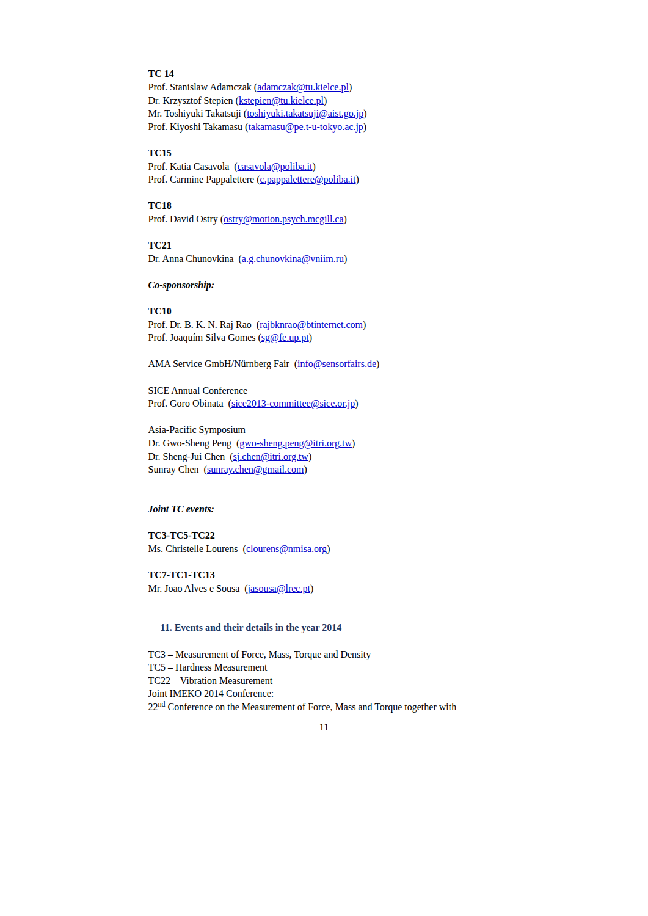TC 14
Prof. Stanislaw Adamczak (adamczak@tu.kielce.pl)
Dr. Krzysztof Stepien (kstepien@tu.kielce.pl)
Mr. Toshiyuki Takatsuji (toshiyuki.takatsuji@aist.go.jp)
Prof. Kiyoshi Takamasu (takamasu@pe.t-u-tokyo.ac.jp)
TC15
Prof. Katia Casavola (casavola@poliba.it)
Prof. Carmine Pappalettere (c.pappalettere@poliba.it)
TC18
Prof. David Ostry (ostry@motion.psych.mcgill.ca)
TC21
Dr. Anna Chunovkina (a.g.chunovkina@vniim.ru)
Co-sponsorship:
TC10
Prof. Dr. B. K. N. Raj Rao (rajbknrao@btinternet.com)
Prof. Joaquím Silva Gomes (sg@fe.up.pt)
AMA Service GmbH/Nürnberg Fair (info@sensorfairs.de)
SICE Annual Conference
Prof. Goro Obinata (sice2013-committee@sice.or.jp)
Asia-Pacific Symposium
Dr. Gwo-Sheng Peng (gwo-sheng.peng@itri.org.tw)
Dr. Sheng-Jui Chen (sj.chen@itri.org.tw)
Sunray Chen (sunray.chen@gmail.com)
Joint TC events:
TC3-TC5-TC22
Ms. Christelle Lourens (clourens@nmisa.org)
TC7-TC1-TC13
Mr. Joao Alves e Sousa (jasousa@lrec.pt)
Events and their details in the year 2014
TC3 – Measurement of Force, Mass, Torque and Density
TC5 – Hardness Measurement
TC22 – Vibration Measurement
Joint IMEKO 2014 Conference:
22nd Conference on the Measurement of Force, Mass and Torque together with
11